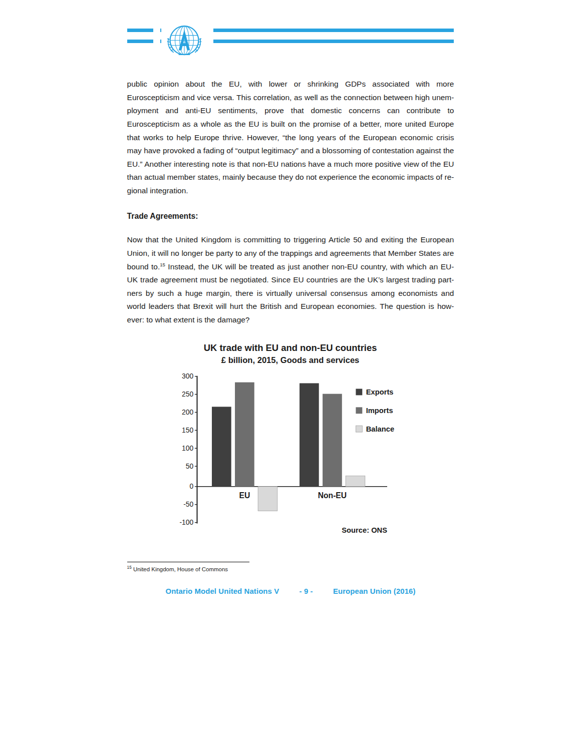public opinion about the EU, with lower or shrinking GDPs associated with more Euroscepticism and vice versa. This correlation, as well as the connection between high unemployment and anti-EU sentiments, prove that domestic concerns can contribute to Euroscepticism as a whole as the EU is built on the promise of a better, more united Europe that works to help Europe thrive. However, “the long years of the European economic crisis may have provoked a fading of “output legitimacy” and a blossoming of contestation against the EU.” Another interesting note is that non-EU nations have a much more positive view of the EU than actual member states, mainly because they do not experience the economic impacts of regional integration.
Trade Agreements:
Now that the United Kingdom is committing to triggering Article 50 and exiting the European Union, it will no longer be party to any of the trappings and agreements that Member States are bound to.15 Instead, the UK will be treated as just another non-EU country, with which an EU-UK trade agreement must be negotiated. Since EU countries are the UK’s largest trading partners by such a huge margin, there is virtually universal consensus among economists and world leaders that Brexit will hurt the British and European economies. The question is however: to what extent is the damage?
UK trade with EU and non-EU countries £ billion, 2015, Goods and services 300 250 200 150 100 50 0 -50 -100 EU Non-EU Exports Imports Balance Source: ONS
15 United Kingdom, House of Commons
Ontario Model United Nations V - 9 - European Union (2016)